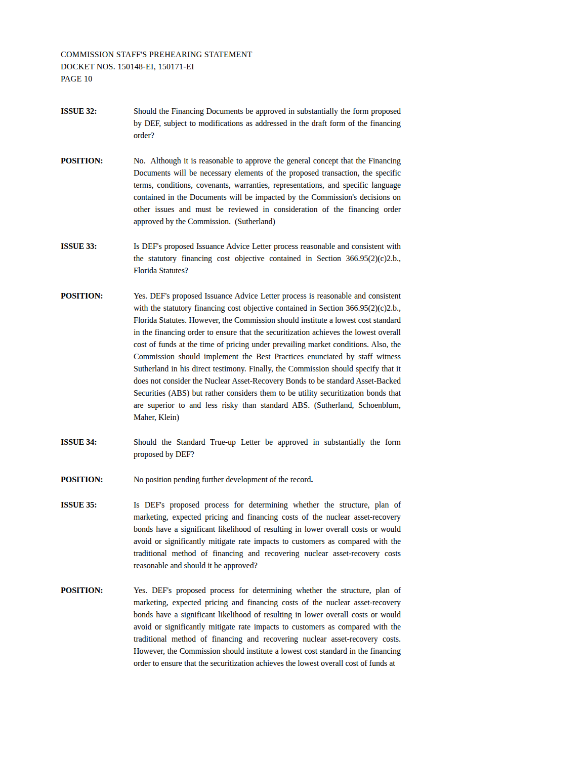Commission Staff's Prehearing Statement
Docket Nos. 150148-EI, 150171-EI
Page 10
| ISSUE 32: | Should the Financing Documents be approved in substantially the form proposed by DEF, subject to modifications as addressed in the draft form of the financing order? |
| POSITION: | No. Although it is reasonable to approve the general concept that the Financing Documents will be necessary elements of the proposed transaction, the specific terms, conditions, covenants, warranties, representations, and specific language contained in the Documents will be impacted by the Commission's decisions on other issues and must be reviewed in consideration of the financing order approved by the Commission. (Sutherland) |
| ISSUE 33: | Is DEF's proposed Issuance Advice Letter process reasonable and consistent with the statutory financing cost objective contained in Section 366.95(2)(c)2.b., Florida Statutes? |
| POSITION: | Yes. DEF's proposed Issuance Advice Letter process is reasonable and consistent with the statutory financing cost objective contained in Section 366.95(2)(c)2.b., Florida Statutes. However, the Commission should institute a lowest cost standard in the financing order to ensure that the securitization achieves the lowest overall cost of funds at the time of pricing under prevailing market conditions. Also, the Commission should implement the Best Practices enunciated by staff witness Sutherland in his direct testimony. Finally, the Commission should specify that it does not consider the Nuclear Asset-Recovery Bonds to be standard Asset-Backed Securities (ABS) but rather considers them to be utility securitization bonds that are superior to and less risky than standard ABS. (Sutherland, Schoenblum, Maher, Klein) |
| ISSUE 34: | Should the Standard True-up Letter be approved in substantially the form proposed by DEF? |
| POSITION: | No position pending further development of the record . |
| ISSUE 35: | Is DEF's proposed process for determining whether the structure, plan of marketing, expected pricing and financing costs of the nuclear asset-recovery bonds have a significant likelihood of resulting in lower overall costs or would avoid or significantly mitigate rate impacts to customers as compared with the traditional method of financing and recovering nuclear asset-recovery costs reasonable and should it be approved? |
| POSITION: | Yes. DEF's proposed process for determining whether the structure, plan of marketing, expected pricing and financing costs of the nuclear asset-recovery bonds have a significant likelihood of resulting in lower overall costs or would avoid or significantly mitigate rate impacts to customers as compared with the traditional method of financing and recovering nuclear asset-recovery costs. However, the Commission should institute a lowest cost standard in the financing order to ensure that the securitization achieves the lowest overall cost of funds at |